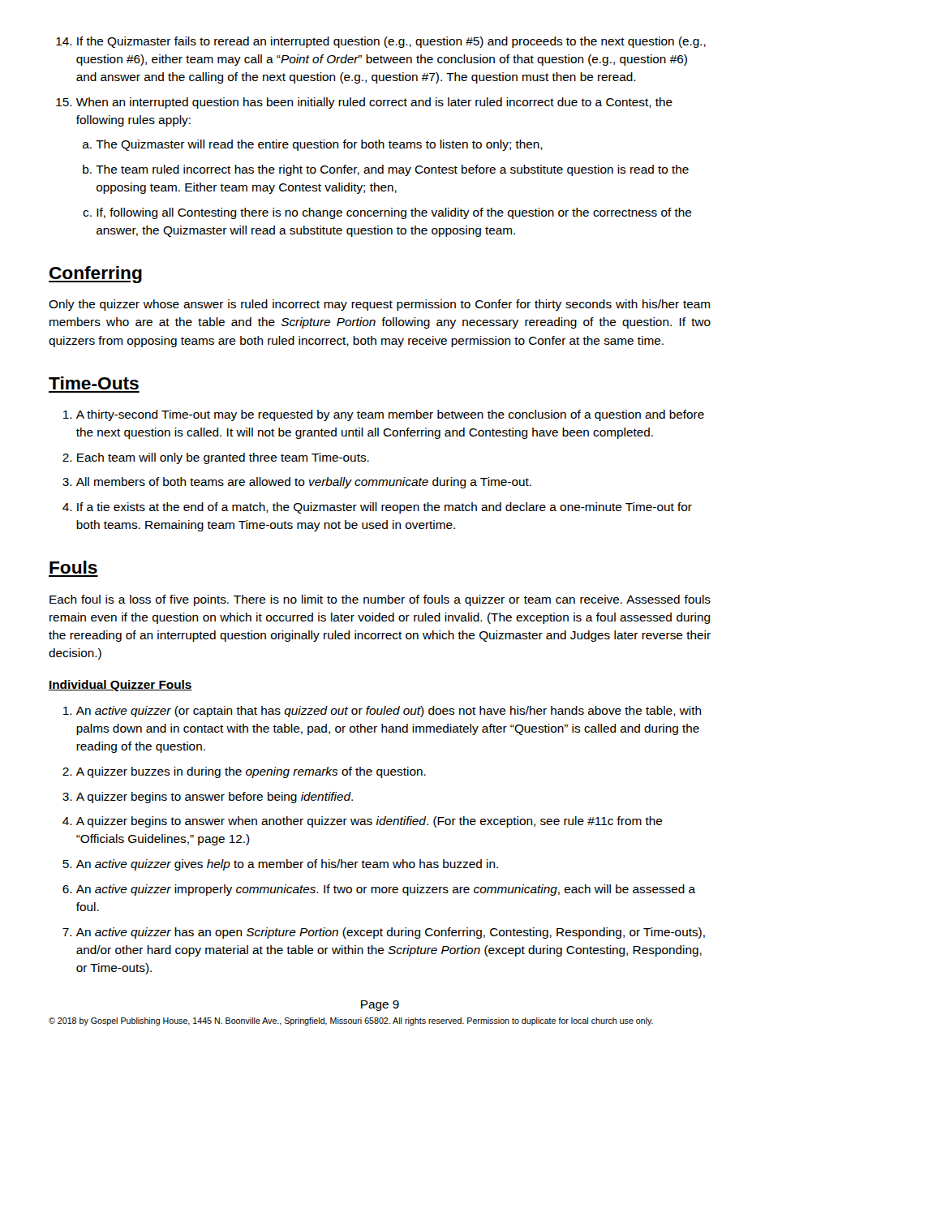If the Quizmaster fails to reread an interrupted question (e.g., question #5) and proceeds to the next question (e.g., question #6), either team may call a “Point of Order” between the conclusion of that question (e.g., question #6) and answer and the calling of the next question (e.g., question #7). The question must then be reread.
When an interrupted question has been initially ruled correct and is later ruled incorrect due to a Contest, the following rules apply:
The Quizmaster will read the entire question for both teams to listen to only; then,
The team ruled incorrect has the right to Confer, and may Contest before a substitute question is read to the opposing team. Either team may Contest validity; then,
If, following all Contesting there is no change concerning the validity of the question or the correctness of the answer, the Quizmaster will read a substitute question to the opposing team.
Conferring
Only the quizzer whose answer is ruled incorrect may request permission to Confer for thirty seconds with his/her team members who are at the table and the Scripture Portion following any necessary rereading of the question. If two quizzers from opposing teams are both ruled incorrect, both may receive permission to Confer at the same time.
Time-Outs
A thirty-second Time-out may be requested by any team member between the conclusion of a question and before the next question is called. It will not be granted until all Conferring and Contesting have been completed.
Each team will only be granted three team Time-outs.
All members of both teams are allowed to verbally communicate during a Time-out.
If a tie exists at the end of a match, the Quizmaster will reopen the match and declare a one-minute Time-out for both teams. Remaining team Time-outs may not be used in overtime.
Fouls
Each foul is a loss of five points. There is no limit to the number of fouls a quizzer or team can receive. Assessed fouls remain even if the question on which it occurred is later voided or ruled invalid. (The exception is a foul assessed during the rereading of an interrupted question originally ruled incorrect on which the Quizmaster and Judges later reverse their decision.)
Individual Quizzer Fouls
An active quizzer (or captain that has quizzed out or fouled out) does not have his/her hands above the table, with palms down and in contact with the table, pad, or other hand immediately after “Question” is called and during the reading of the question.
A quizzer buzzes in during the opening remarks of the question.
A quizzer begins to answer before being identified.
A quizzer begins to answer when another quizzer was identified. (For the exception, see rule #11c from the “Officials Guidelines,” page 12.)
An active quizzer gives help to a member of his/her team who has buzzed in.
An active quizzer improperly communicates. If two or more quizzers are communicating, each will be assessed a foul.
An active quizzer has an open Scripture Portion (except during Conferring, Contesting, Responding, or Time-outs), and/or other hard copy material at the table or within the Scripture Portion (except during Contesting, Responding, or Time-outs).
Page 9
© 2018 by Gospel Publishing House, 1445 N. Boonville Ave., Springfield, Missouri 65802. All rights reserved. Permission to duplicate for local church use only.